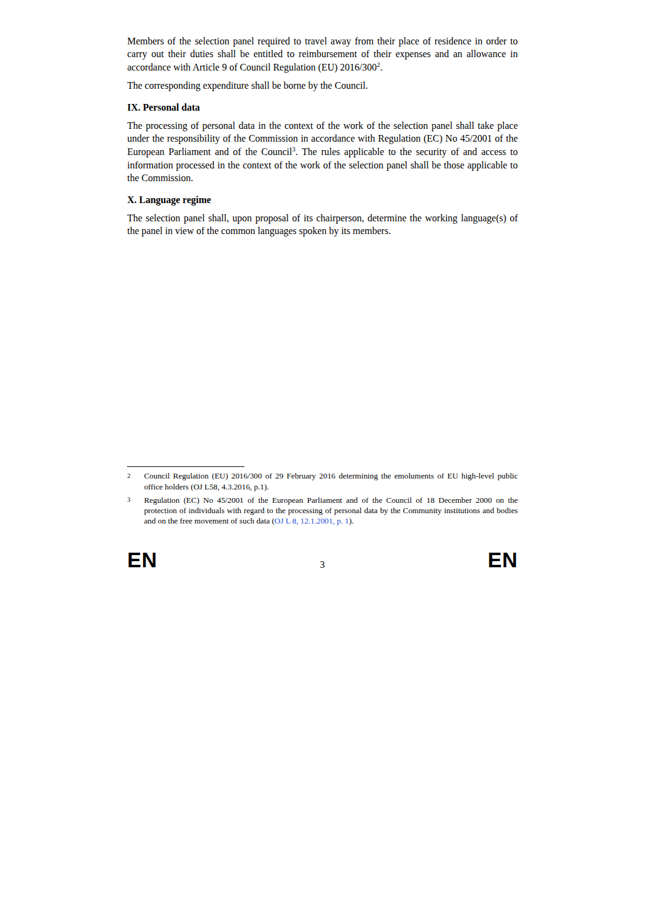Members of the selection panel required to travel away from their place of residence in order to carry out their duties shall be entitled to reimbursement of their expenses and an allowance in accordance with Article 9 of Council Regulation (EU) 2016/3002.
The corresponding expenditure shall be borne by the Council.
IX. Personal data
The processing of personal data in the context of the work of the selection panel shall take place under the responsibility of the Commission in accordance with Regulation (EC) No 45/2001 of the European Parliament and of the Council3. The rules applicable to the security of and access to information processed in the context of the work of the selection panel shall be those applicable to the Commission.
X. Language regime
The selection panel shall, upon proposal of its chairperson, determine the working language(s) of the panel in view of the common languages spoken by its members.
2
Council Regulation (EU) 2016/300 of 29 February 2016 determining the emoluments of EU high-level public office holders (OJ L58, 4.3.2016, p.1).
3
Regulation (EC) No 45/2001 of the European Parliament and of the Council of 18 December 2000 on the protection of individuals with regard to the processing of personal data by the Community institutions and bodies and on the free movement of such data (OJ L 8, 12.1.2001, p. 1).
EN 3 EN